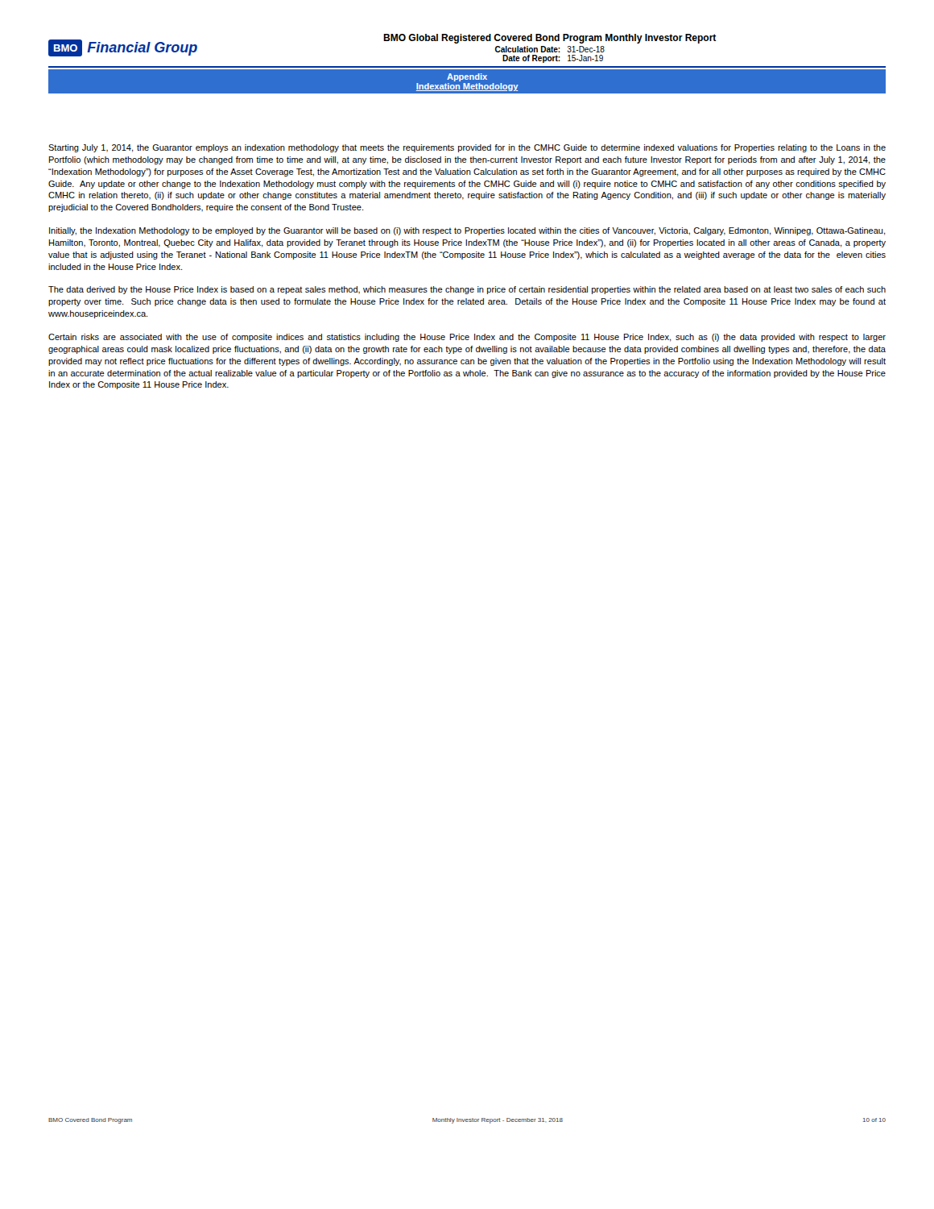BMO Financial Group
BMO Global Registered Covered Bond Program Monthly Investor Report
| Calculation Date: | 31-Dec-18 |
| Date of Report: | 15-Jan-19 |
Appendix
Indexation Methodology
Starting July 1, 2014, the Guarantor employs an indexation methodology that meets the requirements provided for in the CMHC Guide to determine indexed valuations for Properties relating to the Loans in the Portfolio (which methodology may be changed from time to time and will, at any time, be disclosed in the then-current Investor Report and each future Investor Report for periods from and after July 1, 2014, the “Indexation Methodology”) for purposes of the Asset Coverage Test, the Amortization Test and the Valuation Calculation as set forth in the Guarantor Agreement, and for all other purposes as required by the CMHC Guide. Any update or other change to the Indexation Methodology must comply with the requirements of the CMHC Guide and will (i) require notice to CMHC and satisfaction of any other conditions specified by CMHC in relation thereto, (ii) if such update or other change constitutes a material amendment thereto, require satisfaction of the Rating Agency Condition, and (iii) if such update or other change is materially prejudicial to the Covered Bondholders, require the consent of the Bond Trustee.
Initially, the Indexation Methodology to be employed by the Guarantor will be based on (i) with respect to Properties located within the cities of Vancouver, Victoria, Calgary, Edmonton, Winnipeg, Ottawa-Gatineau, Hamilton, Toronto, Montreal, Quebec City and Halifax, data provided by Teranet through its House Price IndexTM (the “House Price Index”), and (ii) for Properties located in all other areas of Canada, a property value that is adjusted using the Teranet - National Bank Composite 11 House Price IndexTM (the “Composite 11 House Price Index”), which is calculated as a weighted average of the data for the eleven cities included in the House Price Index.
The data derived by the House Price Index is based on a repeat sales method, which measures the change in price of certain residential properties within the related area based on at least two sales of each such property over time. Such price change data is then used to formulate the House Price Index for the related area. Details of the House Price Index and the Composite 11 House Price Index may be found at www.housepriceindex.ca.
Certain risks are associated with the use of composite indices and statistics including the House Price Index and the Composite 11 House Price Index, such as (i) the data provided with respect to larger geographical areas could mask localized price fluctuations, and (ii) data on the growth rate for each type of dwelling is not available because the data provided combines all dwelling types and, therefore, the data provided may not reflect price fluctuations for the different types of dwellings. Accordingly, no assurance can be given that the valuation of the Properties in the Portfolio using the Indexation Methodology will result in an accurate determination of the actual realizable value of a particular Property or of the Portfolio as a whole. The Bank can give no assurance as to the accuracy of the information provided by the House Price Index or the Composite 11 House Price Index.
BMO Covered Bond Program
Monthly Investor Report - December 31, 2018
10 of 10